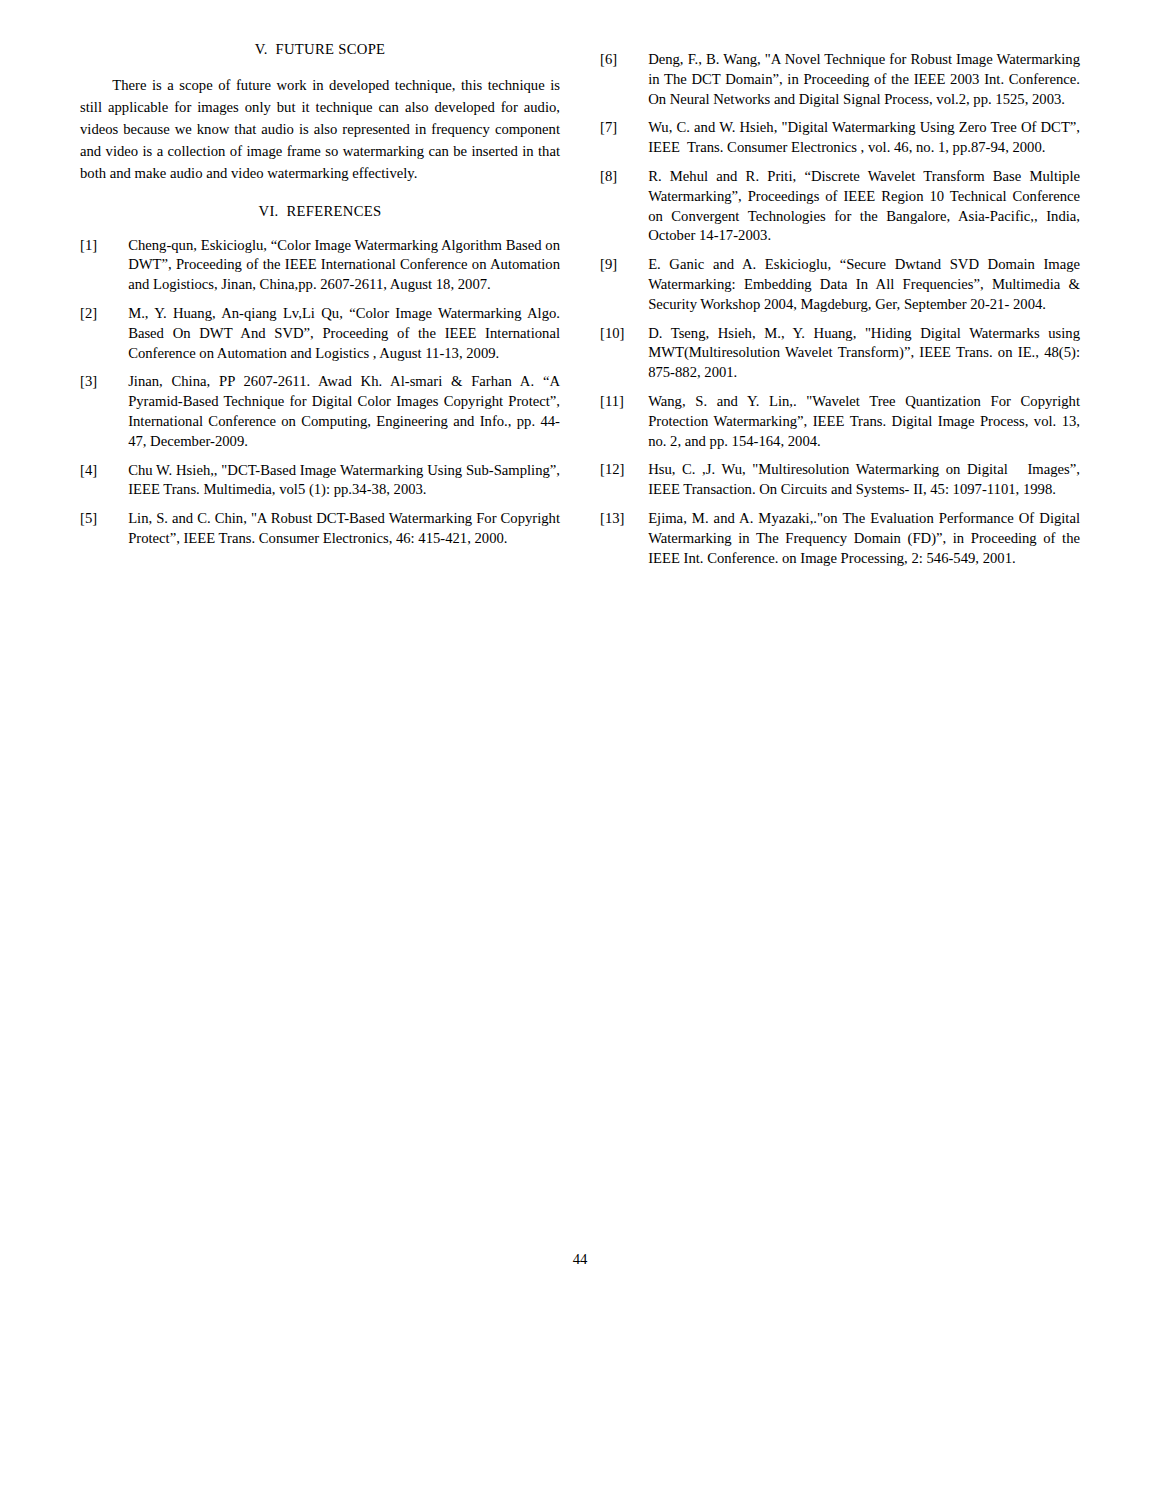V. FUTURE SCOPE
There is a scope of future work in developed technique, this technique is still applicable for images only but it technique can also developed for audio, videos because we know that audio is also represented in frequency component and video is a collection of image frame so watermarking can be inserted in that both and make audio and video watermarking effectively.
VI. REFERENCES
[1] Cheng-qun, Eskicioglu, “Color Image Watermarking Algorithm Based on DWT”, Proceeding of the IEEE International Conference on Automation and Logistiocs, Jinan, China,pp. 2607-2611, August 18, 2007.
[2] M., Y. Huang, An-qiang Lv,Li Qu, “Color Image Watermarking Algo. Based On DWT And SVD”, Proceeding of the IEEE International Conference on Automation and Logistics , August 11-13, 2009.
[3] Jinan, China, PP 2607-2611. Awad Kh. Al-smari & Farhan A. “A Pyramid-Based Technique for Digital Color Images Copyright Protect”, International Conference on Computing, Engineering and Info., pp. 44-47, December-2009.
[4] Chu W. Hsieh,, "DCT-Based Image Watermarking Using Sub-Sampling”, IEEE Trans. Multimedia, vol5 (1): pp.34-38, 2003.
[5] Lin, S. and C. Chin, "A Robust DCT-Based Watermarking For Copyright Protect”, IEEE Trans. Consumer Electronics, 46: 415-421, 2000.
[6] Deng, F., B. Wang, "A Novel Technique for Robust Image Watermarking in The DCT Domain”, in Proceeding of the IEEE 2003 Int. Conference. On Neural Networks and Digital Signal Process, vol.2, pp. 1525, 2003.
[7] Wu, C. and W. Hsieh, "Digital Watermarking Using Zero Tree Of DCT”, IEEE Trans. Consumer Electronics , vol. 46, no. 1, pp.87-94, 2000.
[8] R. Mehul and R. Priti, “Discrete Wavelet Transform Base Multiple Watermarking”, Proceedings of IEEE Region 10 Technical Conference on Convergent Technologies for the Bangalore, Asia-Pacific,, India, October 14-17-2003.
[9] E. Ganic and A. Eskicioglu, “Secure Dwtand SVD Domain Image Watermarking: Embedding Data In All Frequencies”, Multimedia & Security Workshop 2004, Magdeburg, Ger, September 20-21- 2004.
[10] D. Tseng, Hsieh, M., Y. Huang, "Hiding Digital Watermarks using MWT(Multiresolution Wavelet Transform)”, IEEE Trans. on IE., 48(5): 875-882, 2001.
[11] Wang, S. and Y. Lin,. "Wavelet Tree Quantization For Copyright Protection Watermarking”, IEEE Trans. Digital Image Process, vol. 13, no. 2, and pp. 154-164, 2004.
[12] Hsu, C. ,J. Wu, "Multiresolution Watermarking on Digital Images”, IEEE Transaction. On Circuits and Systems- II, 45: 1097-1101, 1998.
[13] Ejima, M. and A. Myazaki,."on The Evaluation Performance Of Digital Watermarking in The Frequency Domain (FD)”, in Proceeding of the IEEE Int. Conference. on Image Processing, 2: 546-549, 2001.
44